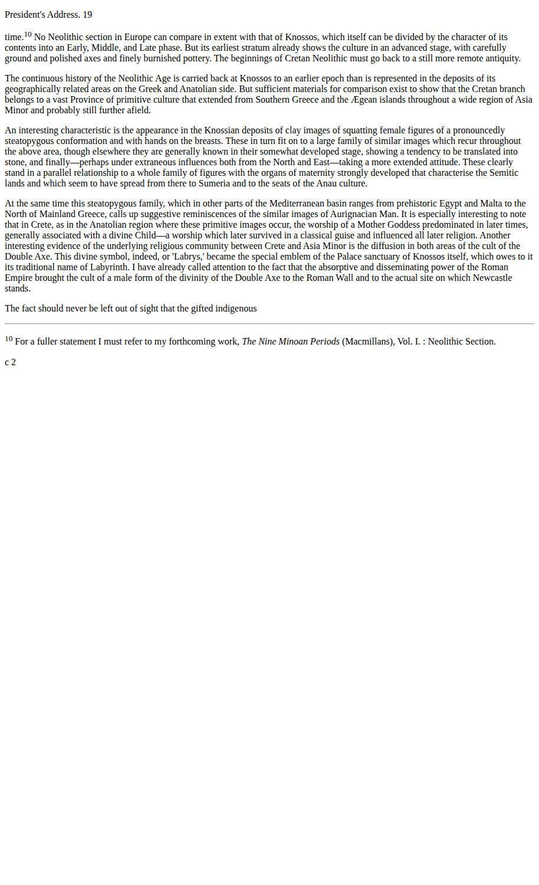President's Address. 19
time.10 No Neolithic section in Europe can compare in extent with that of Knossos, which itself can be divided by the character of its contents into an Early, Middle, and Late phase. But its earliest stratum already shows the culture in an advanced stage, with carefully ground and polished axes and finely burnished pottery. The beginnings of Cretan Neolithic must go back to a still more remote antiquity.
The continuous history of the Neolithic Age is carried back at Knossos to an earlier epoch than is represented in the deposits of its geographically related areas on the Greek and Anatolian side. But sufficient materials for comparison exist to show that the Cretan branch belongs to a vast Province of primitive culture that extended from Southern Greece and the Ægean islands throughout a wide region of Asia Minor and probably still further afield.
An interesting characteristic is the appearance in the Knossian deposits of clay images of squatting female figures of a pronouncedly steatopygous conformation and with hands on the breasts. These in turn fit on to a large family of similar images which recur throughout the above area, though elsewhere they are generally known in their somewhat developed stage, showing a tendency to be translated into stone, and finally—perhaps under extraneous influences both from the North and East—taking a more extended attitude. These clearly stand in a parallel relationship to a whole family of figures with the organs of maternity strongly developed that characterise the Semitic lands and which seem to have spread from there to Sumeria and to the seats of the Anau culture.
At the same time this steatopygous family, which in other parts of the Mediterranean basin ranges from prehistoric Egypt and Malta to the North of Mainland Greece, calls up suggestive reminiscences of the similar images of Aurignacian Man. It is especially interesting to note that in Crete, as in the Anatolian region where these primitive images occur, the worship of a Mother Goddess predominated in later times, generally associated with a divine Child—a worship which later survived in a classical guise and influenced all later religion. Another interesting evidence of the underlying religious community between Crete and Asia Minor is the diffusion in both areas of the cult of the Double Axe. This divine symbol, indeed, or 'Labrys,' became the special emblem of the Palace sanctuary of Knossos itself, which owes to it its traditional name of Labyrinth. I have already called attention to the fact that the absorptive and disseminating power of the Roman Empire brought the cult of a male form of the divinity of the Double Axe to the Roman Wall and to the actual site on which Newcastle stands.
The fact should never be left out of sight that the gifted indigenous
10 For a fuller statement I must refer to my forthcoming work, The Nine Minoan Periods (Macmillans), Vol. I. : Neolithic Section.
c 2